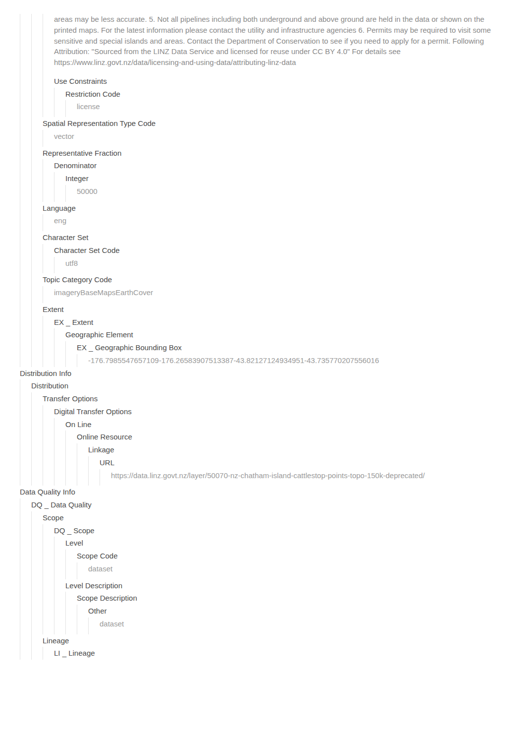areas may be less accurate. 5. Not all pipelines including both underground and above ground are held in the data or shown on the printed maps. For the latest information please contact the utility and infrastructure agencies 6. Permits may be required to visit some sensitive and special islands and areas. Contact the Department of Conservation to see if you need to apply for a permit. Following Attribution: "Sourced from the LINZ Data Service and licensed for reuse under CC BY 4.0" For details see https://www.linz.govt.nz/data/licensing-and-using-data/attributing-linz-data
Use Constraints
Restriction Code
license
Spatial Representation Type Code
vector
Representative Fraction
Denominator
Integer
50000
Language
eng
Character Set
Character Set Code
utf8
Topic Category Code
imageryBaseMapsEarthCover
Extent
EX _ Extent
Geographic Element
EX _ Geographic Bounding Box
-176.7985547657109-176.26583907513387-43.82127124934951-43.735770207556016
Distribution Info
Distribution
Transfer Options
Digital Transfer Options
On Line
Online Resource
Linkage
URL
https://data.linz.govt.nz/layer/50070-nz-chatham-island-cattlestop-points-topo-150k-deprecated/
Data Quality Info
DQ _ Data Quality
Scope
DQ _ Scope
Level
Scope Code
dataset
Level Description
Scope Description
Other
dataset
Lineage
LI _ Lineage